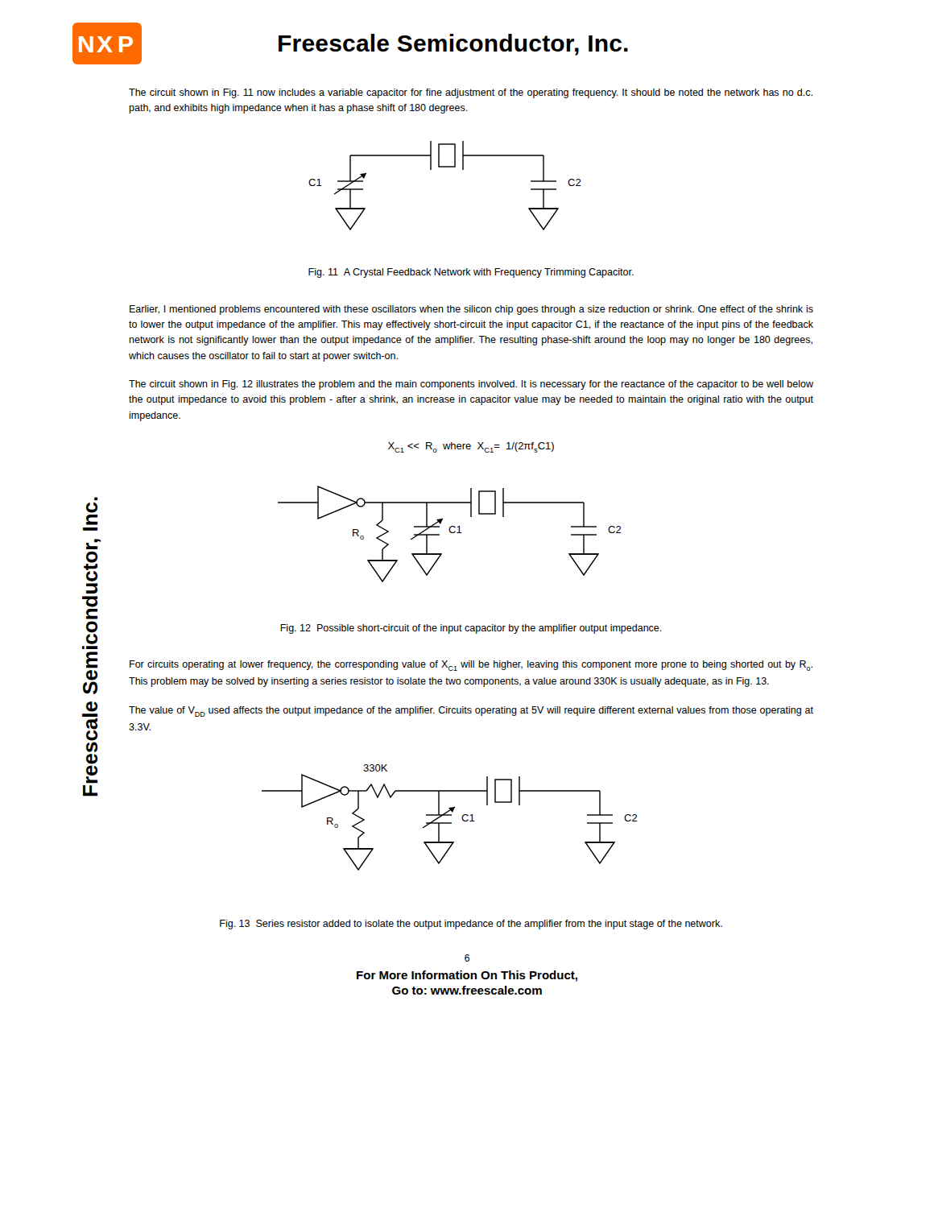N X P
Freescale Semiconductor, Inc.
Freescale Semiconductor, Inc.
The circuit shown in Fig. 11 now includes a variable capacitor for fine adjustment of the operating frequency. It should be noted the network has no d.c. path, and exhibits high impedance when it has a phase shift of 180 degrees.
C1 C2
Fig. 11 A Crystal Feedback Network with Frequency Trimming Capacitor.
Earlier, I mentioned problems encountered with these oscillators when the silicon chip goes through a size reduction or shrink. One effect of the shrink is to lower the output impedance of the amplifier. This may effectively short-circuit the input capacitor C1, if the reactance of the input pins of the feedback network is not significantly lower than the output impedance of the amplifier. The resulting phase-shift around the loop may no longer be 180 degrees, which causes the oscillator to fail to start at power switch-on.
The circuit shown in Fig. 12 illustrates the problem and the main components involved. It is necessary for the reactance of the capacitor to be well below the output impedance to avoid this problem - after a shrink, an increase in capacitor value may be needed to maintain the original ratio with the output impedance.
XC1 << Ro where XC1= 1/(2πfsC1)
Ro C1 C2
Fig. 12 Possible short-circuit of the input capacitor by the amplifier output impedance.
For circuits operating at lower frequency, the corresponding value of XC1 will be higher, leaving this component more prone to being shorted out by Ro. This problem may be solved by inserting a series resistor to isolate the two components, a value around 330K is usually adequate, as in Fig. 13.
The value of VDD used affects the output impedance of the amplifier. Circuits operating at 5V will require different external values from those operating at 3.3V.
330K Ro C1 C2
Fig. 13 Series resistor added to isolate the output impedance of the amplifier from the input stage of the network.
6
For More Information On This Product,
Go to: www.freescale.com